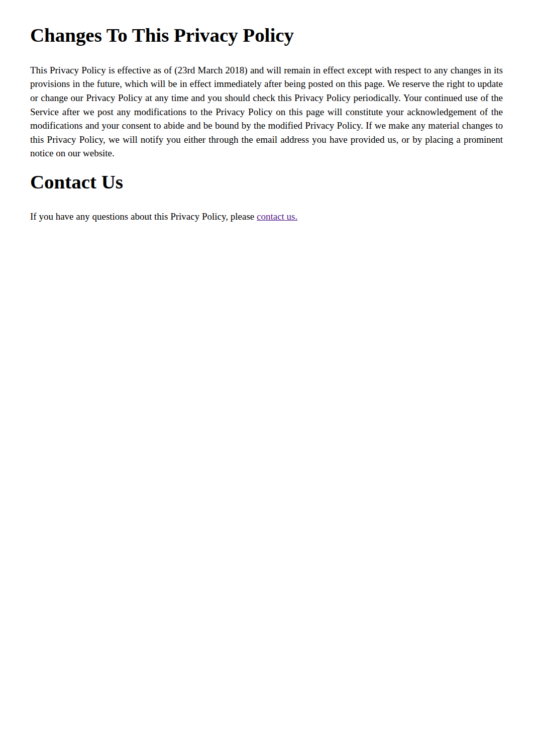Changes To This Privacy Policy
This Privacy Policy is effective as of (23rd March 2018) and will remain in effect except with respect to any changes in its provisions in the future, which will be in effect immediately after being posted on this page. We reserve the right to update or change our Privacy Policy at any time and you should check this Privacy Policy periodically. Your continued use of the Service after we post any modifications to the Privacy Policy on this page will constitute your acknowledgement of the modifications and your consent to abide and be bound by the modified Privacy Policy. If we make any material changes to this Privacy Policy, we will notify you either through the email address you have provided us, or by placing a prominent notice on our website.
Contact Us
If you have any questions about this Privacy Policy, please contact us.